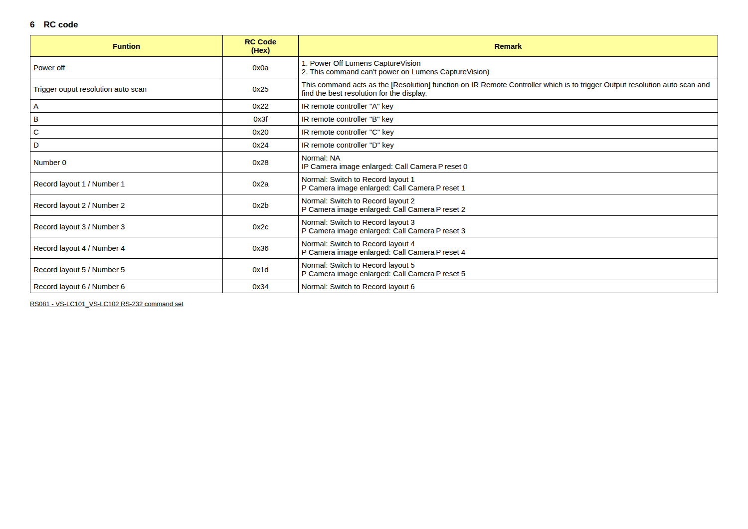6 RC code
| Funtion | RC Code (Hex) | Remark |
| --- | --- | --- |
| Power off | 0x0a | 1. Power Off Lumens CaptureVision 2. This command can't power on Lumens CaptureVision) |
| Trigger ouput resolution auto scan | 0x25 | This command acts as the [Resolution] function on IR Remote Controller which is to trigger Output resolution auto scan and find the best resolution for the display. |
| A | 0x22 | IR remote controller "A" key |
| B | 0x3f | IR remote controller "B" key |
| C | 0x20 | IR remote controller "C" key |
| D | 0x24 | IR remote controller "D" key |
| Number 0 | 0x28 | Normal: NA IP Camera image enlarged: Call Camera P reset 0 |
| Record layout 1 / Number 1 | 0x2a | Normal: Switch to Record layout 1 P Camera image enlarged: Call Camera P reset 1 |
| Record layout 2 / Number 2 | 0x2b | Normal: Switch to Record layout 2 P Camera image enlarged: Call Camera P reset 2 |
| Record layout 3 / Number 3 | 0x2c | Normal: Switch to Record layout 3 P Camera image enlarged: Call Camera P reset 3 |
| Record layout 4 / Number 4 | 0x36 | Normal: Switch to Record layout 4 P Camera image enlarged: Call Camera P reset 4 |
| Record layout 5 / Number 5 | 0x1d | Normal: Switch to Record layout 5 P Camera image enlarged: Call Camera P reset 5 |
| Record layout 6 / Number 6 | 0x34 | Normal: Switch to Record layout 6 |
RS081 - VS-LC101_VS-LC102 RS-232 command set